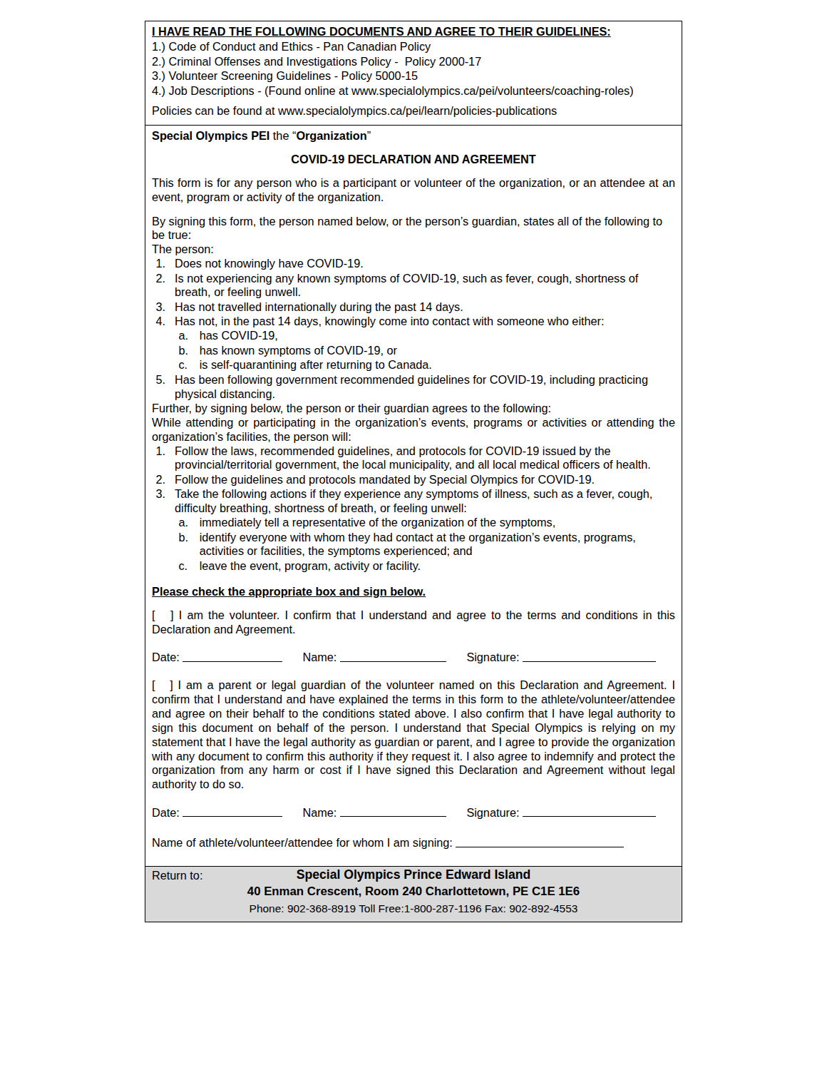I HAVE READ THE FOLLOWING DOCUMENTS AND AGREE TO THEIR GUIDELINES:
1.) Code of Conduct and Ethics - Pan Canadian Policy
2.) Criminal Offenses and Investigations Policy - Policy 2000-17
3.) Volunteer Screening Guidelines - Policy 5000-15
4.) Job Descriptions - (Found online at www.specialolympics.ca/pei/volunteers/coaching-roles)
Policies can be found at www.specialolympics.ca/pei/learn/policies-publications
Special Olympics PEI the “Organization”
COVID-19 DECLARATION AND AGREEMENT
This form is for any person who is a participant or volunteer of the organization, or an attendee at an event, program or activity of the organization.
By signing this form, the person named below, or the person’s guardian, states all of the following to be true:
The person:
Does not knowingly have COVID-19.
Is not experiencing any known symptoms of COVID-19, such as fever, cough, shortness of breath, or feeling unwell.
Has not travelled internationally during the past 14 days.
Has not, in the past 14 days, knowingly come into contact with someone who either:
has COVID-19,
has known symptoms of COVID-19, or
is self-quarantining after returning to Canada.
Has been following government recommended guidelines for COVID-19, including practicing physical distancing.
Further, by signing below, the person or their guardian agrees to the following:
While attending or participating in the organization’s events, programs or activities or attending the organization’s facilities, the person will:
Follow the laws, recommended guidelines, and protocols for COVID-19 issued by the provincial/territorial government, the local municipality, and all local medical officers of health.
Follow the guidelines and protocols mandated by Special Olympics for COVID-19.
Take the following actions if they experience any symptoms of illness, such as a fever, cough, difficulty breathing, shortness of breath, or feeling unwell:
immediately tell a representative of the organization of the symptoms,
identify everyone with whom they had contact at the organization’s events, programs, activities or facilities, the symptoms experienced; and
leave the event, program, activity or facility.
Please check the appropriate box and sign below.
[ ] I am the volunteer. I confirm that I understand and agree to the terms and conditions in this Declaration and Agreement.
Date: Name: Signature:
[ ] I am a parent or legal guardian of the volunteer named on this Declaration and Agreement. I confirm that I understand and have explained the terms in this form to the athlete/volunteer/attendee and agree on their behalf to the conditions stated above. I also confirm that I have legal authority to sign this document on behalf of the person. I understand that Special Olympics is relying on my statement that I have the legal authority as guardian or parent, and I agree to provide the organization with any document to confirm this authority if they request it. I also agree to indemnify and protect the organization from any harm or cost if I have signed this Declaration and Agreement without legal authority to do so.
Date: Name: Signature:
Name of athlete/volunteer/attendee for whom I am signing:
Return to:
Special Olympics Prince Edward Island
40 Enman Crescent, Room 240 Charlottetown, PE C1E 1E6
Phone: 902-368-8919 Toll Free:1-800-287-1196 Fax: 902-892-4553